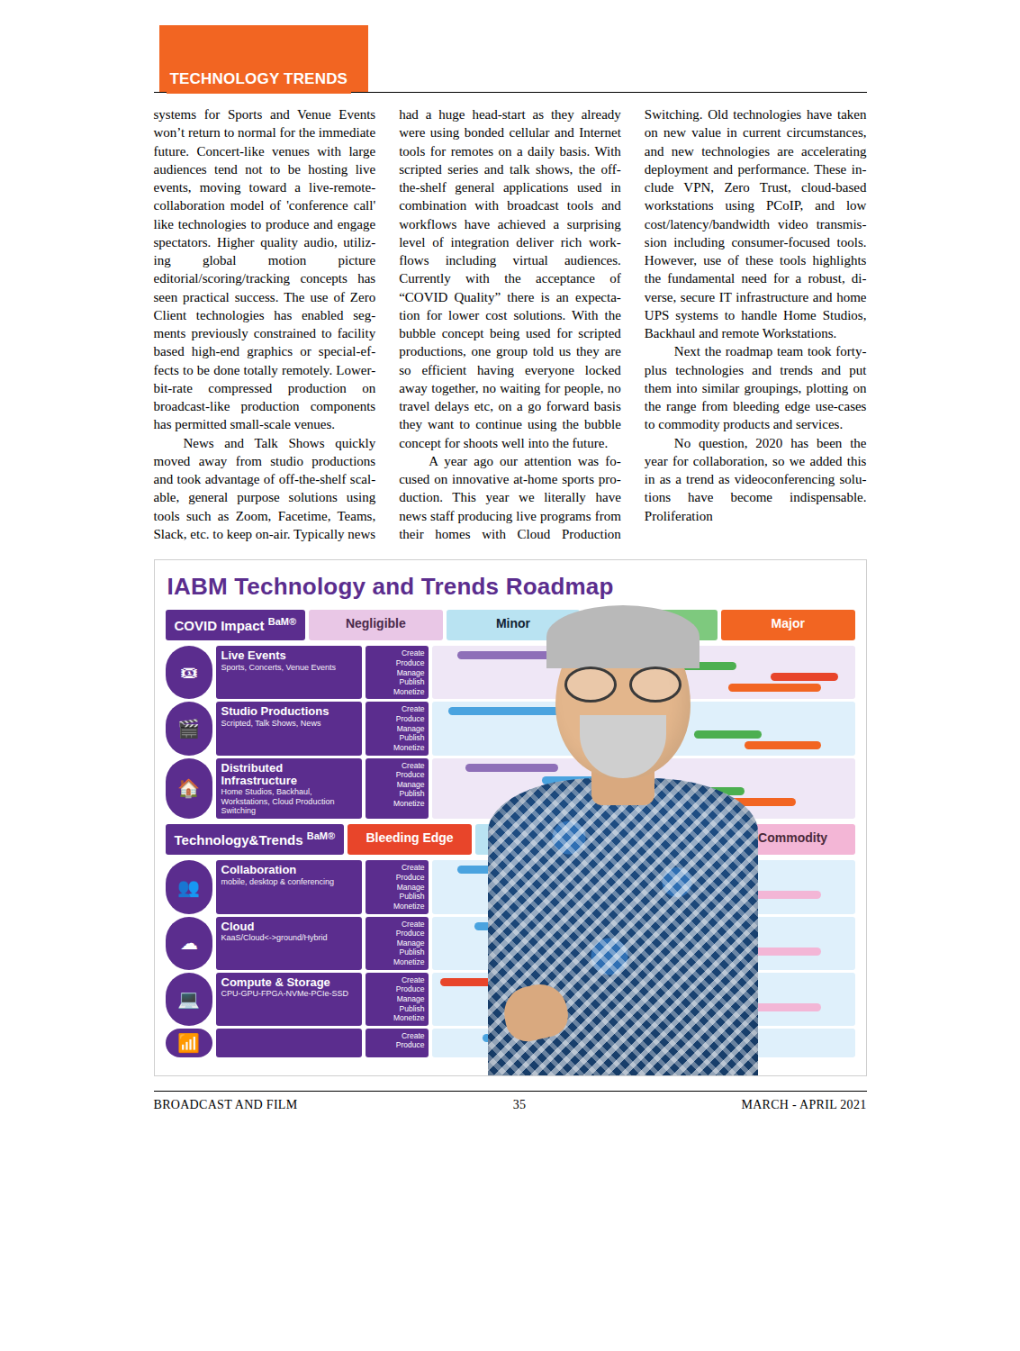TECHNOLOGY TRENDS
systems for Sports and Venue Events won’t return to normal for the immediate future. Concert-like venues with large audiences tend not to be hosting live events, moving toward a live-remote-collaboration model of 'conference call' like technologies to produce and engage spectators. Higher quality audio, utilizing global motion picture editorial/scoring/tracking concepts has seen practical success. The use of Zero Client technologies has enabled segments previously constrained to facility based high-end graphics or special-effects to be done totally remotely. Lower-bit-rate compressed production on broadcast-like production components has permitted small-scale venues.
News and Talk Shows quickly moved away from studio productions and took advantage of off-the-shelf scalable, general purpose solutions using tools such as Zoom, Facetime, Teams, Slack, etc. to keep on-air. Typically news had a huge head-start as they already were using bonded cellular and Internet tools for remotes on a daily basis. With scripted series and talk shows, the off-the-shelf general applications used in combination with broadcast tools and workflows have achieved a surprising level of integration deliver rich workflows including virtual audiences. Currently with the acceptance of “COVID Quality” there is an expectation for lower cost solutions. With the bubble concept being used for scripted productions, one group told us they are so efficient having everyone locked away together, no waiting for people, no travel delays etc, on a go forward basis they want to continue using the bubble concept for shoots well into the future.
A year ago our attention was focused on innovative at-home sports production. This year we literally have news staff producing live programs from their homes with Cloud Production Switching. Old technologies have taken on new value in current circumstances, and new technologies are accelerating deployment and performance. These include VPN, Zero Trust, cloud-based workstations using PCoIP, and low cost/latency/bandwidth video transmission including consumer-focused tools. However, use of these tools highlights the fundamental need for a robust, diverse, secure IT infrastructure and home UPS systems to handle Home Studios, Backhaul and remote Workstations.
Next the roadmap team took forty-plus technologies and trends and put them into similar groupings, plotting on the range from bleeding edge use-cases to commodity products and services.
No question, 2020 has been the year for collaboration, so we added this in as a trend as videoconferencing solutions have become indispensable. Proliferation
IABM Technology and Trends Roadmap
COVID Impact BaM®
Negligible
Minor
Moderate
Major
🎟
Live Events
Sports, Concerts, Venue Events
Create
Produce
Manage
Publish
Monetize
🎬
Studio Productions
Scripted, Talk Shows, News
Create
Produce
Manage
Publish
Monetize
🏠
Distributed Infrastructure
Home Studios, Backhaul, Workstations, Cloud Production Switching
Create
Produce
Manage
Publish
Monetize
Technology&Trends BaM®
Bleeding Edge
Emerging
Mainstream
Commodity
👥
Collaboration
mobile, desktop & conferencing
Create
Produce
Manage
Publish
Monetize
☁
Cloud
KaaS/Cloud<->ground/Hybrid
Create
Produce
Manage
Publish
Monetize
💻
Compute & Storage
CPU-GPU-FPGA-NVMe-PCIe-SSD
Create
Produce
Manage
Publish
Monetize
📶
Create
Produce
BROADCAST AND FILM
35
MARCH - APRIL 2021